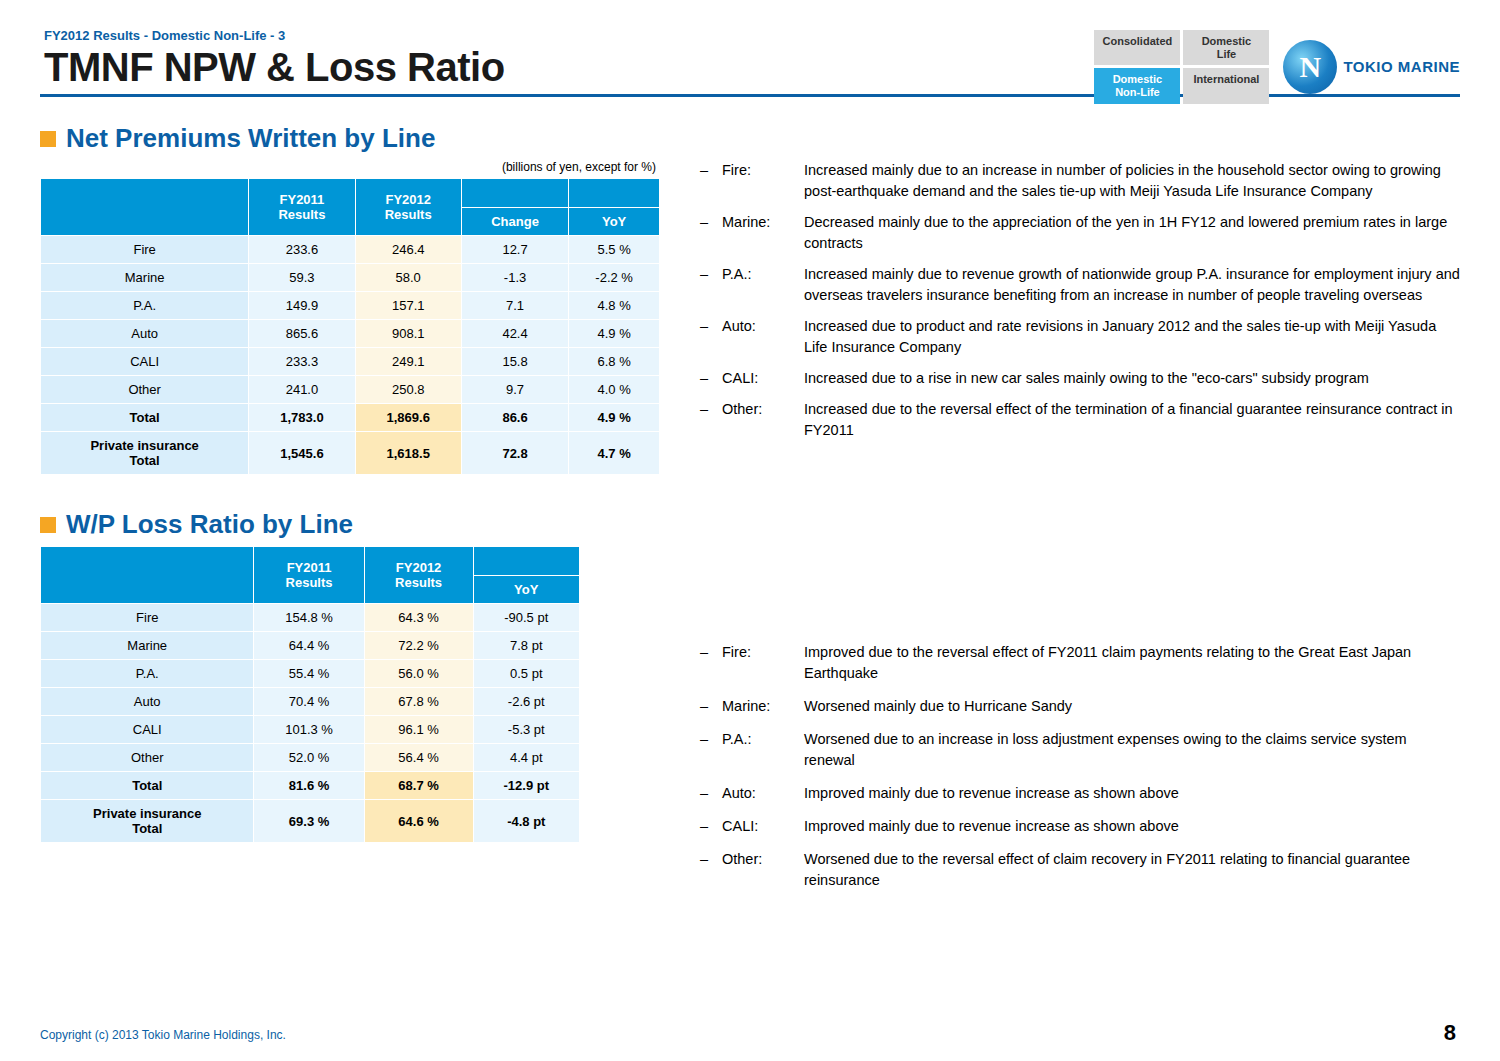Consolidated
Domestic
Life
Domestic
Non-Life
International
TOKIO MARINE
FY2012 Results - Domestic Non-Life - 3
TMNF NPW & Loss Ratio
Net Premiums Written by Line
(billions of yen, except for %)
| | FY2011 Results | FY2012 Results | | |
| --- | --- | --- | --- | --- |
| Change | YoY |
| Fire | 233.6 | 246.4 | 12.7 | 5.5 % |
| Marine | 59.3 | 58.0 | -1.3 | -2.2 % |
| P.A. | 149.9 | 157.1 | 7.1 | 4.8 % |
| Auto | 865.6 | 908.1 | 42.4 | 4.9 % |
| CALI | 233.3 | 249.1 | 15.8 | 6.8 % |
| Other | 241.0 | 250.8 | 9.7 | 4.0 % |
| Total | 1,783.0 | 1,869.6 | 86.6 | 4.9 % |
| Private insurance Total | 1,545.6 | 1,618.5 | 72.8 | 4.7 % |
–
Fire:
Increased mainly due to an increase in number of policies in the household sector owing to growing post-earthquake demand and the sales tie-up with Meiji Yasuda Life Insurance Company
–
Marine:
Decreased mainly due to the appreciation of the yen in 1H FY12 and lowered premium rates in large contracts
–
P.A.:
Increased mainly due to revenue growth of nationwide group P.A. insurance for employment injury and overseas travelers insurance benefiting from an increase in number of people traveling overseas
–
Auto:
Increased due to product and rate revisions in January 2012 and the sales tie-up with Meiji Yasuda Life Insurance Company
–
CALI:
Increased due to a rise in new car sales mainly owing to the "eco-cars" subsidy program
–
Other:
Increased due to the reversal effect of the termination of a financial guarantee reinsurance contract in FY2011
W/P Loss Ratio by Line
| | FY2011 Results | FY2012 Results | |
| --- | --- | --- | --- |
| YoY |
| Fire | 154.8 % | 64.3 % | -90.5 pt |
| Marine | 64.4 % | 72.2 % | 7.8 pt |
| P.A. | 55.4 % | 56.0 % | 0.5 pt |
| Auto | 70.4 % | 67.8 % | -2.6 pt |
| CALI | 101.3 % | 96.1 % | -5.3 pt |
| Other | 52.0 % | 56.4 % | 4.4 pt |
| Total | 81.6 % | 68.7 % | -12.9 pt |
| Private insurance Total | 69.3 % | 64.6 % | -4.8 pt |
–
Fire:
Improved due to the reversal effect of FY2011 claim payments relating to the Great East Japan Earthquake
–
Marine:
Worsened mainly due to Hurricane Sandy
–
P.A.:
Worsened due to an increase in loss adjustment expenses owing to the claims service system renewal
–
Auto:
Improved mainly due to revenue increase as shown above
–
CALI:
Improved mainly due to revenue increase as shown above
–
Other:
Worsened due to the reversal effect of claim recovery in FY2011 relating to financial guarantee reinsurance
Copyright (c) 2013 Tokio Marine Holdings, Inc.
8